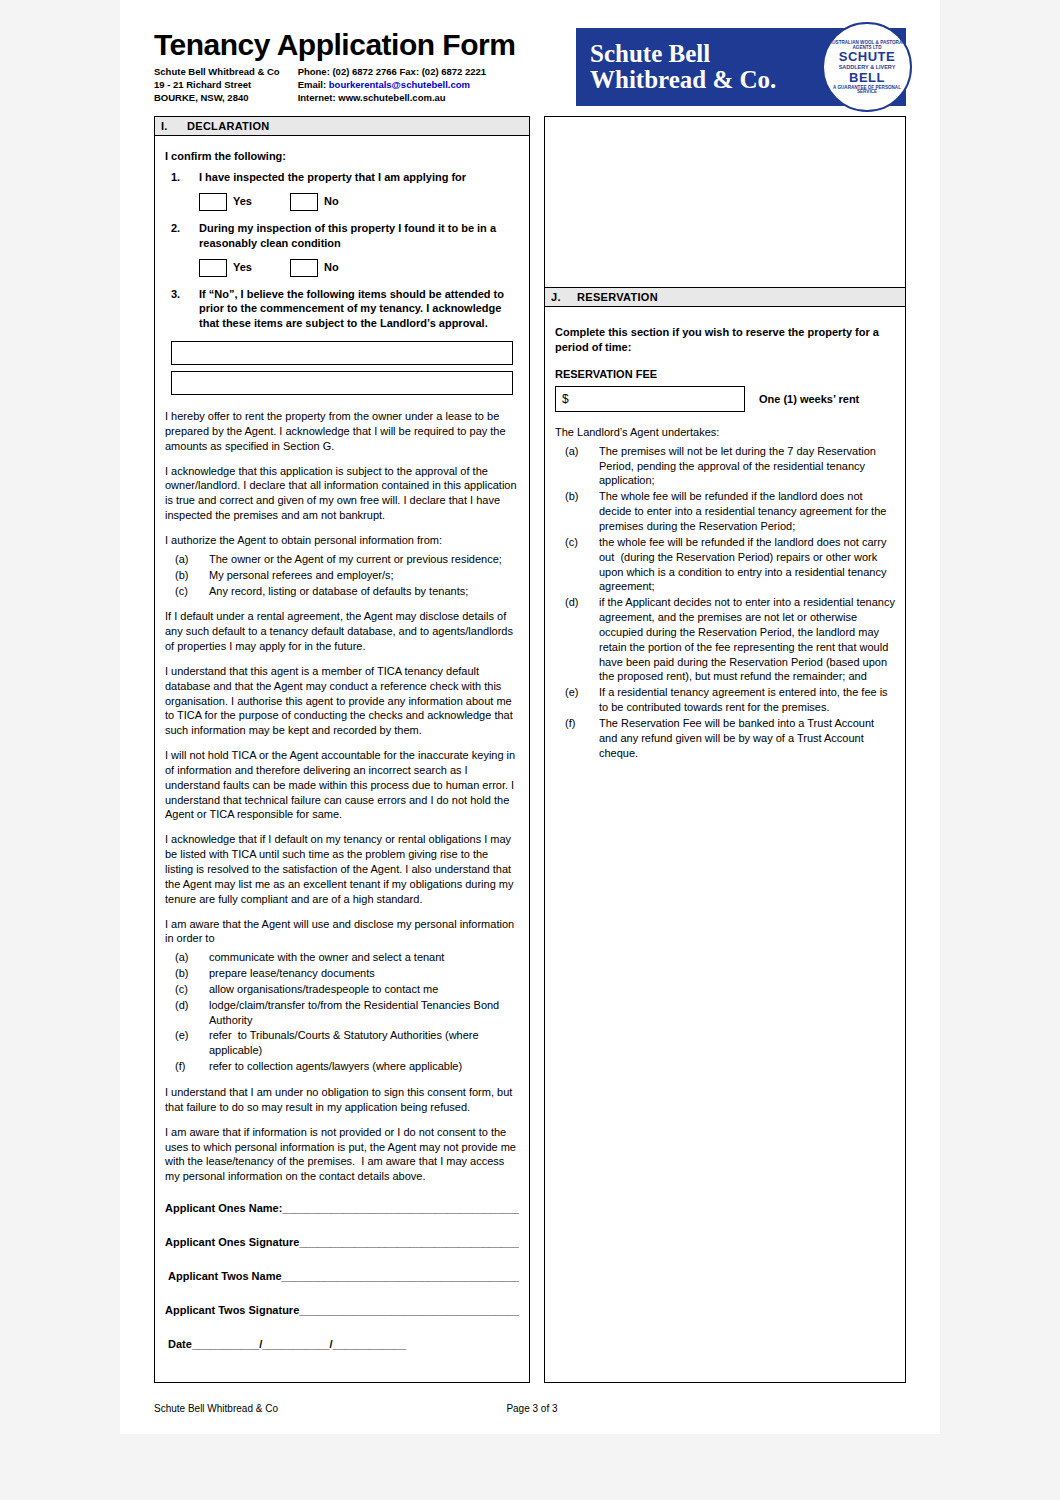Tenancy Application Form
| Schute Bell Whitbread & Co | Phone: (02) 6872 2766 Fax: (02) 6872 2221 |
| 19 - 21 Richard Street | Email: bourkerentals@schutebell.com |
| BOURKE, NSW, 2840 | Internet: www.schutebell.com.au |
Schute Bell
Whitbread & Co.
AUSTRALIAN WOOL & PASTORAL AGENTS LTD
SCHUTE
SADDLERY & LIVERY
BELL
A GUARANTEE OF PERSONAL SERVICE
I. DECLARATION
I confirm the following:
1. I have inspected the property that I am applying for
Yes No
2. During my inspection of this property I found it to be in a reasonably clean condition
Yes No
3. If “No”, I believe the following items should be attended to prior to the commencement of my tenancy. I acknowledge that these items are subject to the Landlord’s approval.
I hereby offer to rent the property from the owner under a lease to be prepared by the Agent. I acknowledge that I will be required to pay the amounts as specified in Section G.
I acknowledge that this application is subject to the approval of the owner/landlord. I declare that all information contained in this application is true and correct and given of my own free will. I declare that I have inspected the premises and am not bankrupt.
I authorize the Agent to obtain personal information from:
| (a) | The owner or the Agent of my current or previous residence; |
| (b) | My personal referees and employer/s; |
| (c) | Any record, listing or database of defaults by tenants; |
If I default under a rental agreement, the Agent may disclose details of any such default to a tenancy default database, and to agents/landlords of properties I may apply for in the future.
I understand that this agent is a member of TICA tenancy default database and that the Agent may conduct a reference check with this organisation. I authorise this agent to provide any information about me to TICA for the purpose of conducting the checks and acknowledge that such information may be kept and recorded by them.
I will not hold TICA or the Agent accountable for the inaccurate keying in of information and therefore delivering an incorrect search as I understand faults can be made within this process due to human error. I understand that technical failure can cause errors and I do not hold the Agent or TICA responsible for same.
I acknowledge that if I default on my tenancy or rental obligations I may be listed with TICA until such time as the problem giving rise to the listing is resolved to the satisfaction of the Agent. I also understand that the Agent may list me as an excellent tenant if my obligations during my tenure are fully compliant and are of a high standard.
I am aware that the Agent will use and disclose my personal information in order to
| (a) | communicate with the owner and select a tenant |
| (b) | prepare lease/tenancy documents |
| (c) | allow organisations/tradespeople to contact me |
| (d) | lodge/claim/transfer to/from the Residential Tenancies Bond Authority |
| (e) | refer to Tribunals/Courts & Statutory Authorities (where applicable) |
| (f) | refer to collection agents/lawyers (where applicable) |
I understand that I am under no obligation to sign this consent form, but that failure to do so may result in my application being refused.
I am aware that if information is not provided or I do not consent to the uses to which personal information is put, the Agent may not provide me with the lease/tenancy of the premises. I am aware that I may access my personal information on the contact details above.
Applicant Ones Name:_______________________________________________
Applicant Ones Signature_____________________________________________
Applicant Twos Name________________________________________________
Applicant Twos Signature_____________________________________________
Date___________/___________/____________
J. RESERVATION
Complete this section if you wish to reserve the property for a period of time:
RESERVATION FEE
$
One (1) weeks’ rent
The Landlord’s Agent undertakes:
| (a) | The premises will not be let during the 7 day Reservation Period, pending the approval of the residential tenancy application; |
| (b) | The whole fee will be refunded if the landlord does not decide to enter into a residential tenancy agreement for the premises during the Reservation Period; |
| (c) | the whole fee will be refunded if the landlord does not carry out (during the Reservation Period) repairs or other work upon which is a condition to entry into a residential tenancy agreement; |
| (d) | if the Applicant decides not to enter into a residential tenancy agreement, and the premises are not let or otherwise occupied during the Reservation Period, the landlord may retain the portion of the fee representing the rent that would have been paid during the Reservation Period (based upon the proposed rent), but must refund the remainder; and |
| (e) | If a residential tenancy agreement is entered into, the fee is to be contributed towards rent for the premises. |
| (f) | The Reservation Fee will be banked into a Trust Account and any refund given will be by way of a Trust Account cheque. |
Schute Bell Whitbread & Co
Page 3 of 3